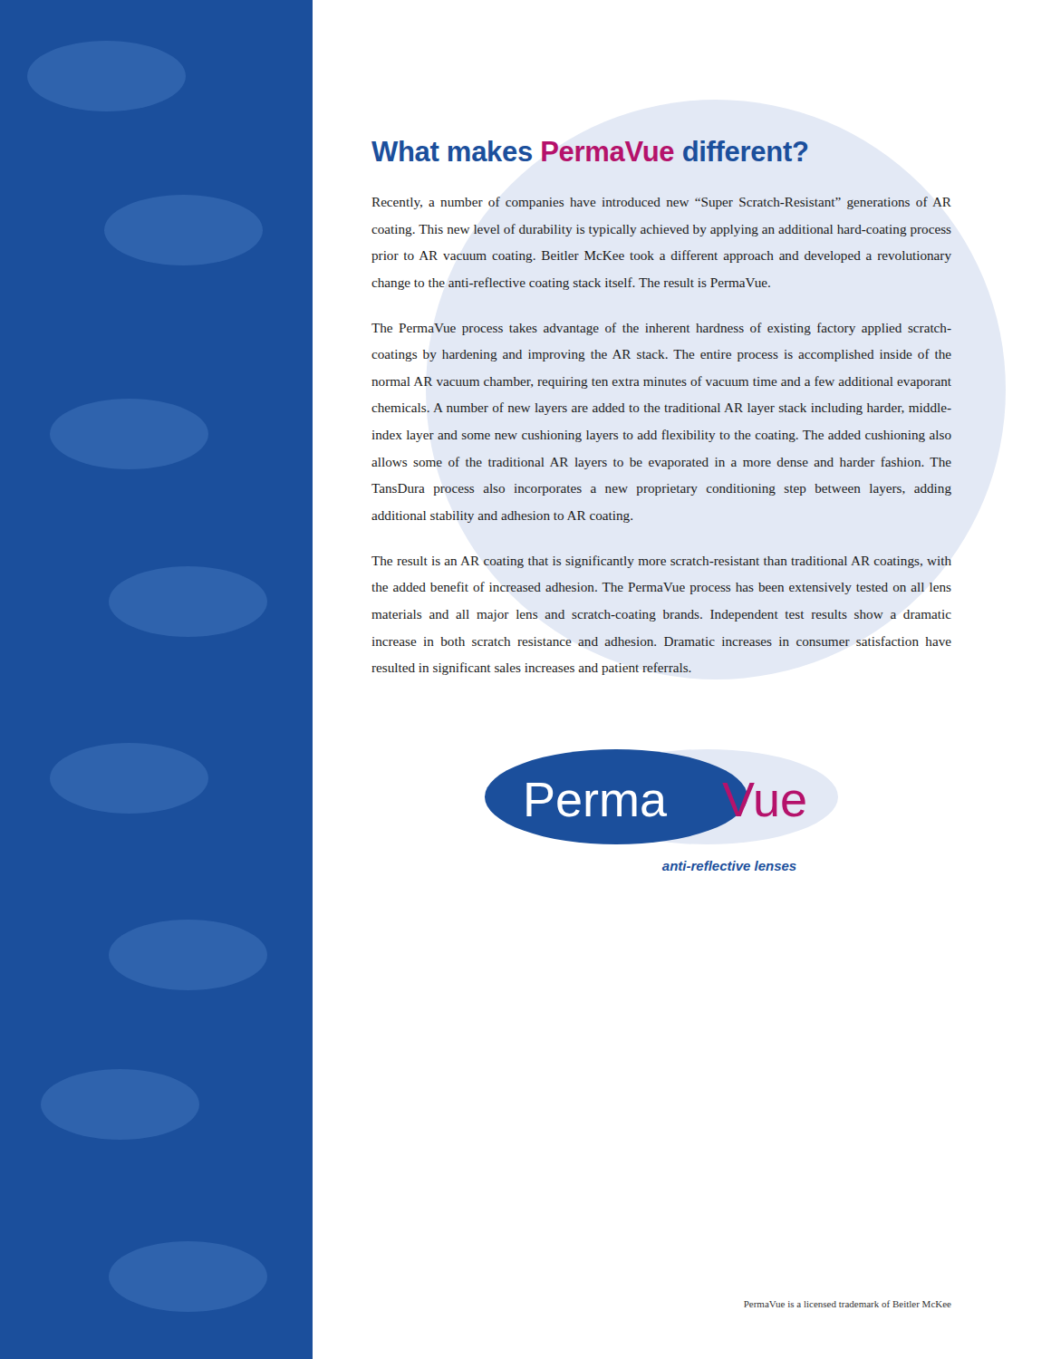What makes PermaVue different?
Recently, a number of companies have introduced new “Super Scratch-Resistant” generations of AR coating. This new level of durability is typically achieved by applying an additional hard-coating process prior to AR vacuum coating. Beitler McKee took a different approach and developed a revolutionary change to the anti-reflective coating stack itself. The result is PermaVue.
The PermaVue process takes advantage of the inherent hardness of existing factory applied scratch-coatings by hardening and improving the AR stack. The entire process is accomplished inside of the normal AR vacuum chamber, requiring ten extra minutes of vacuum time and a few additional evaporant chemicals. A number of new layers are added to the traditional AR layer stack including harder, middle-index layer and some new cushioning layers to add flexibility to the coating. The added cushioning also allows some of the traditional AR layers to be evaporated in a more dense and harder fashion. The TansDura process also incorporates a new proprietary conditioning step between layers, adding additional stability and adhesion to AR coating.
The result is an AR coating that is significantly more scratch-resistant than traditional AR coatings, with the added benefit of increased adhesion. The PermaVue process has been extensively tested on all lens materials and all major lens and scratch-coating brands. Independent test results show a dramatic increase in both scratch resistance and adhesion. Dramatic increases in consumer satisfaction have resulted in significant sales increases and patient referrals.
Perma Vue
anti-reflective lenses
PermaVue is a licensed trademark of Beitler McKee